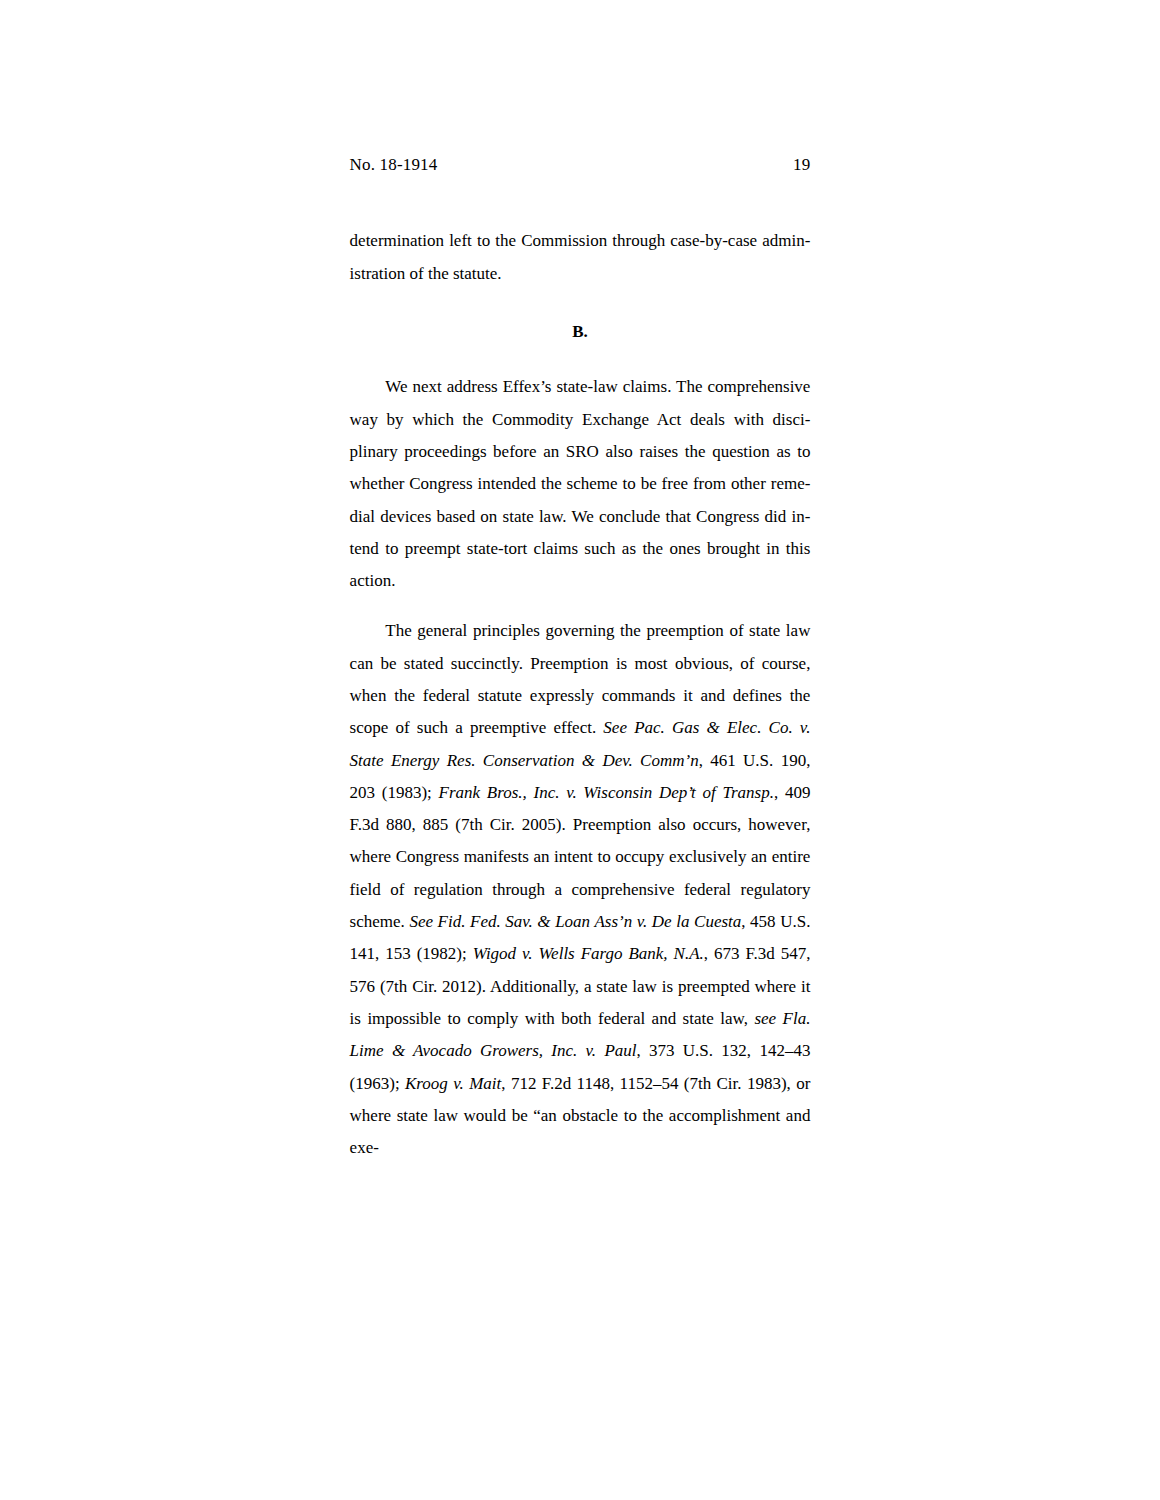No. 18-1914 19
determination left to the Commission through case-by-case administration of the statute.
B.
We next address Effex’s state-law claims. The comprehensive way by which the Commodity Exchange Act deals with disciplinary proceedings before an SRO also raises the question as to whether Congress intended the scheme to be free from other remedial devices based on state law. We conclude that Congress did intend to preempt state-tort claims such as the ones brought in this action.
The general principles governing the preemption of state law can be stated succinctly. Preemption is most obvious, of course, when the federal statute expressly commands it and defines the scope of such a preemptive effect. See Pac. Gas & Elec. Co. v. State Energy Res. Conservation & Dev. Comm’n, 461 U.S. 190, 203 (1983); Frank Bros., Inc. v. Wisconsin Dep’t of Transp., 409 F.3d 880, 885 (7th Cir. 2005). Preemption also occurs, however, where Congress manifests an intent to occupy exclusively an entire field of regulation through a comprehensive federal regulatory scheme. See Fid. Fed. Sav. & Loan Ass’n v. De la Cuesta, 458 U.S. 141, 153 (1982); Wigod v. Wells Fargo Bank, N.A., 673 F.3d 547, 576 (7th Cir. 2012). Additionally, a state law is preempted where it is impossible to comply with both federal and state law, see Fla. Lime & Avocado Growers, Inc. v. Paul, 373 U.S. 132, 142–43 (1963); Kroog v. Mait, 712 F.2d 1148, 1152–54 (7th Cir. 1983), or where state law would be “an obstacle to the accomplishment and exe-